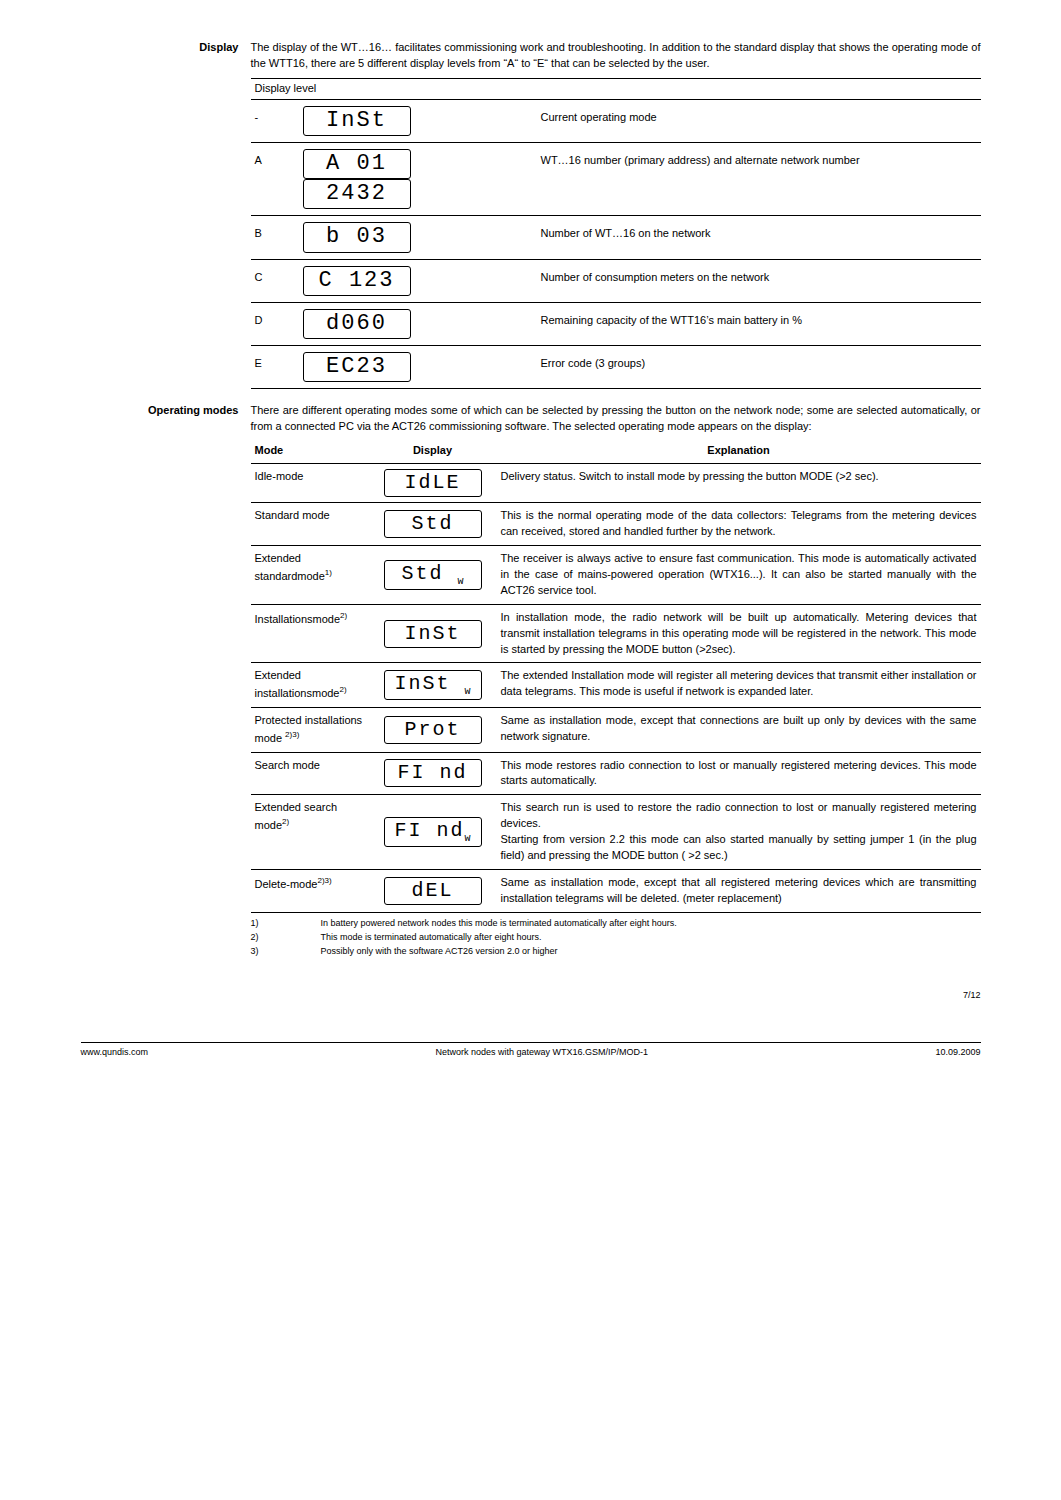Display
The display of the WT…16… facilitates commissioning work and troubleshooting. In addition to the standard display that shows the operating mode of the WTT16, there are 5 different display levels from “A“ to “E“ that can be selected by the user.
| Display level |
| --- |
| - | InSt | Current operating mode |
| A | A 01 2432 | WT…16 number (primary address) and alternate network number |
| B | b 03 | Number of WT…16 on the network |
| C | C 123 | Number of consumption meters on the network |
| D | d060 | Remaining capacity of the WTT16’s main battery in % |
| E | EC23 | Error code (3 groups) |
Operating modes
There are different operating modes some of which can be selected by pressing the button on the network node; some are selected automatically, or from a connected PC via the ACT26 commissioning software. The selected operating mode appears on the display:
| Mode | Display | Explanation |
| --- | --- | --- |
| Idle-mode | IdLE | Delivery status. Switch to install mode by pressing the button MODE (>2 sec). |
| Standard mode | Std | This is the normal operating mode of the data collectors: Telegrams from the metering devices can received, stored and handled further by the network. |
| Extended standardmode 1) | Std w | The receiver is always active to ensure fast communication. This mode is automatically activated in the case of mains-powered operation (WTX16...). It can also be started manually with the ACT26 service tool. |
| Installationsmode 2) | InSt | In installation mode, the radio network will be built up automatically. Metering devices that transmit installation telegrams in this operating mode will be registered in the network. This mode is started by pressing the MODE button (>2sec). |
| Extended installationsmode 2) | InSt w | The extended Installation mode will register all metering devices that transmit either installation or data telegrams. This mode is useful if network is expanded later. |
| Protected installations mode 2)3) | Prot | Same as installation mode, except that connections are built up only by devices with the same network signature. |
| Search mode | FI nd | This mode restores radio connection to lost or manually registered metering devices. This mode starts automatically. |
| Extended search mode 2) | FI nd w | This search run is used to restore the radio connection to lost or manually registered metering devices. Starting from version 2.2 this mode can also started manually by setting jumper 1 (in the plug field) and pressing the MODE button ( >2 sec.) |
| Delete-mode 2)3) | dEL | Same as installation mode, except that all registered metering devices which are transmitting installation telegrams will be deleted. (meter replacement) |
1) In battery powered network nodes this mode is terminated automatically after eight hours.
2) This mode is terminated automatically after eight hours.
3) Possibly only with the software ACT26 version 2.0 or higher
7/12
www.qundis.com Network nodes with gateway WTX16.GSM/IP/MOD-1 10.09.2009